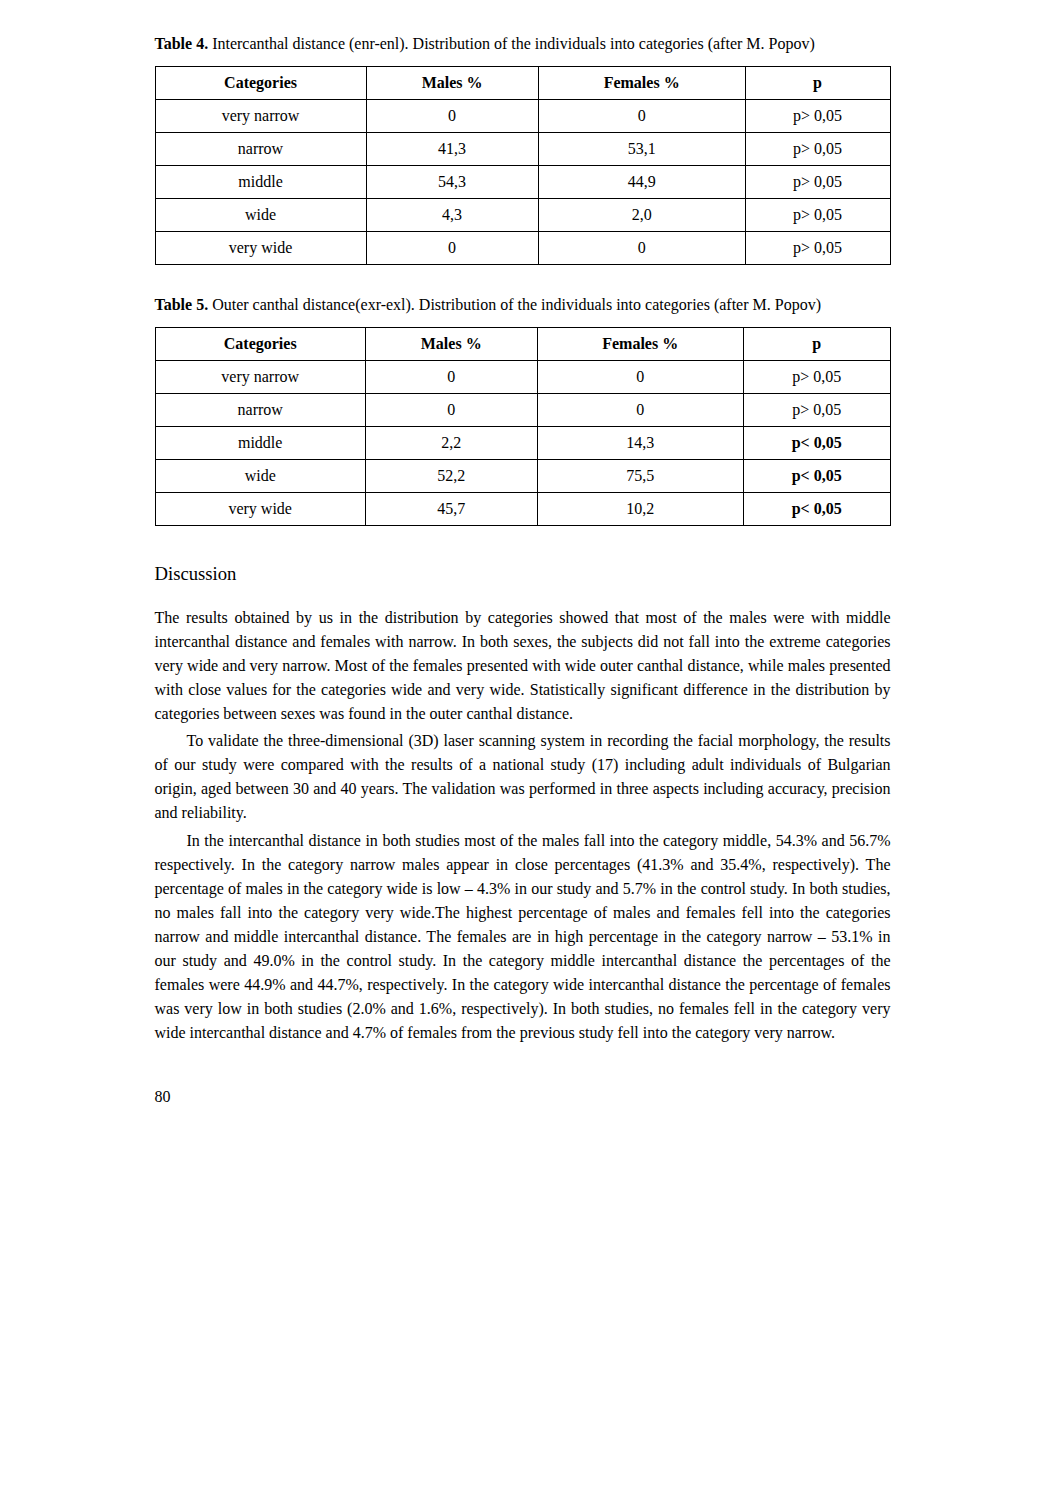Table 4. Intercanthal distance (enr-enl). Distribution of the individuals into categories (after M. Popov)
| Categories | Males % | Females % | p |
| --- | --- | --- | --- |
| very narrow | 0 | 0 | p> 0,05 |
| narrow | 41,3 | 53,1 | p> 0,05 |
| middle | 54,3 | 44,9 | p> 0,05 |
| wide | 4,3 | 2,0 | p> 0,05 |
| very wide | 0 | 0 | p> 0,05 |
Table 5. Outer canthal distance(exr-exl). Distribution of the individuals into categories (after M. Popov)
| Categories | Males % | Females % | p |
| --- | --- | --- | --- |
| very narrow | 0 | 0 | p> 0,05 |
| narrow | 0 | 0 | p> 0,05 |
| middle | 2,2 | 14,3 | p< 0,05 |
| wide | 52,2 | 75,5 | p< 0,05 |
| very wide | 45,7 | 10,2 | p< 0,05 |
Discussion
The results obtained by us in the distribution by categories showed that most of the males were with middle intercanthal distance and females with narrow. In both sexes, the subjects did not fall into the extreme categories very wide and very narrow. Most of the females presented with wide outer canthal distance, while males presented with close values for the categories wide and very wide. Statistically significant difference in the distribution by categories between sexes was found in the outer canthal distance.
To validate the three-dimensional (3D) laser scanning system in recording the facial morphology, the results of our study were compared with the results of a national study (17) including adult individuals of Bulgarian origin, aged between 30 and 40 years. The validation was performed in three aspects including accuracy, precision and reliability.
In the intercanthal distance in both studies most of the males fall into the category middle, 54.3% and 56.7% respectively. In the category narrow males appear in close percentages (41.3% and 35.4%, respectively). The percentage of males in the category wide is low – 4.3% in our study and 5.7% in the control study. In both studies, no males fall into the category very wide.The highest percentage of males and females fell into the categories narrow and middle intercanthal distance. The females are in high percentage in the category narrow – 53.1% in our study and 49.0% in the control study. In the category middle intercanthal distance the percentages of the females were 44.9% and 44.7%, respectively. In the category wide intercanthal distance the percentage of females was very low in both studies (2.0% and 1.6%, respectively). In both studies, no females fell in the category very wide intercanthal distance and 4.7% of females from the previous study fell into the category very narrow.
80